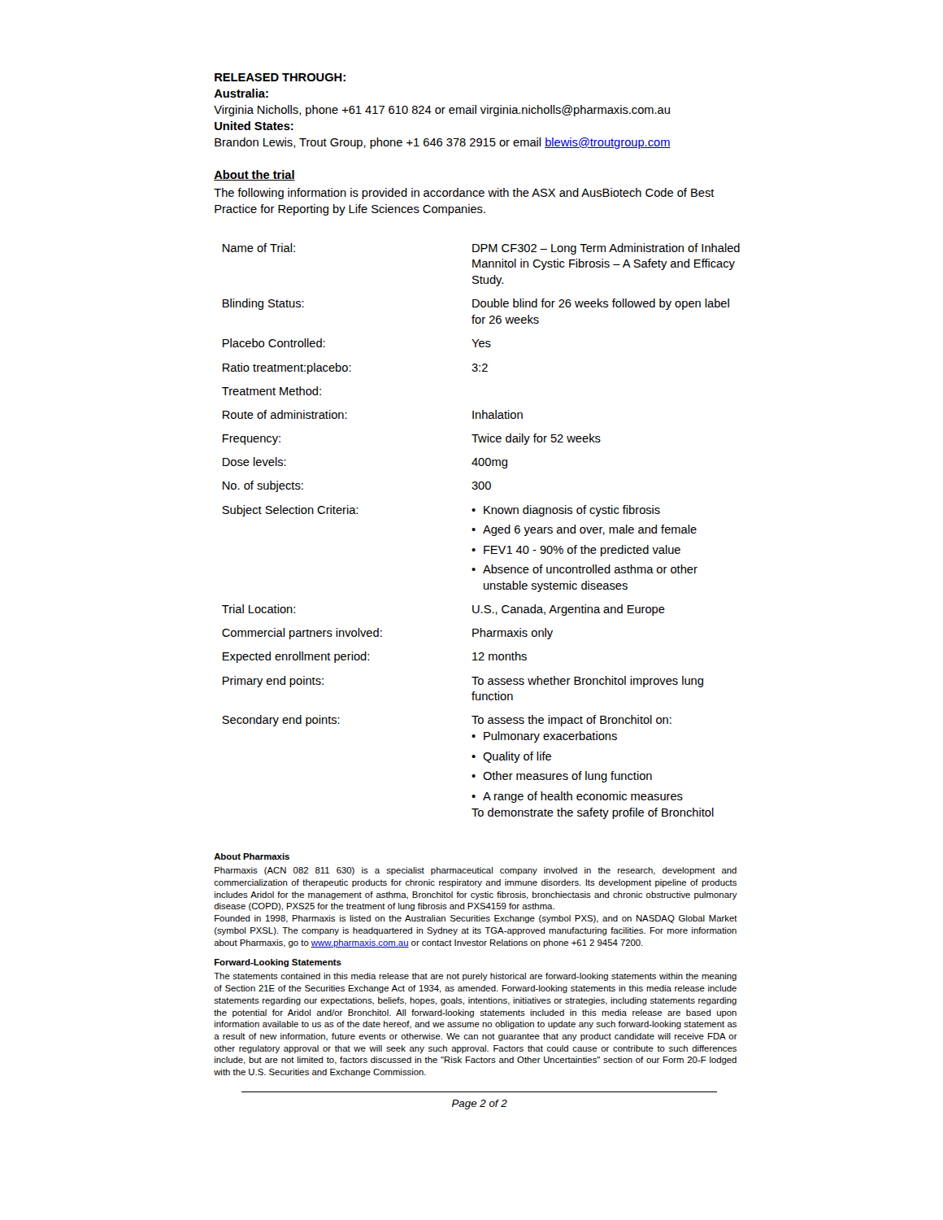RELEASED THROUGH:
Australia:
Virginia Nicholls, phone +61 417 610 824 or email virginia.nicholls@pharmaxis.com.au
United States:
Brandon Lewis, Trout Group, phone +1 646 378 2915 or email blewis@troutgroup.com
About the trial
The following information is provided in accordance with the ASX and AusBiotech Code of Best Practice for Reporting by Life Sciences Companies.
| Name of Trial: | DPM CF302 – Long Term Administration of Inhaled Mannitol in Cystic Fibrosis – A Safety and Efficacy Study. |
| Blinding Status: | Double blind for 26 weeks followed by open label for 26 weeks |
| Placebo Controlled: | Yes |
| Ratio treatment:placebo: | 3:2 |
| Treatment Method: | |
| Route of administration: | Inhalation |
| Frequency: | Twice daily for 52 weeks |
| Dose levels: | 400mg |
| No. of subjects: | 300 |
| Subject Selection Criteria: | Known diagnosis of cystic fibrosis Aged 6 years and over, male and female FEV1 40 - 90% of the predicted value Absence of uncontrolled asthma or other unstable systemic diseases |
| Trial Location: | U.S., Canada, Argentina and Europe |
| Commercial partners involved: | Pharmaxis only |
| Expected enrollment period: | 12 months |
| Primary end points: | To assess whether Bronchitol improves lung function |
| Secondary end points: | To assess the impact of Bronchitol on: Pulmonary exacerbations Quality of life Other measures of lung function A range of health economic measures To demonstrate the safety profile of Bronchitol |
About Pharmaxis
Pharmaxis (ACN 082 811 630) is a specialist pharmaceutical company involved in the research, development and commercialization of therapeutic products for chronic respiratory and immune disorders. Its development pipeline of products includes Aridol for the management of asthma, Bronchitol for cystic fibrosis, bronchiectasis and chronic obstructive pulmonary disease (COPD), PXS25 for the treatment of lung fibrosis and PXS4159 for asthma.
Founded in 1998, Pharmaxis is listed on the Australian Securities Exchange (symbol PXS), and on NASDAQ Global Market (symbol PXSL). The company is headquartered in Sydney at its TGA-approved manufacturing facilities. For more information about Pharmaxis, go to www.pharmaxis.com.au or contact Investor Relations on phone +61 2 9454 7200.
Forward-Looking Statements
The statements contained in this media release that are not purely historical are forward-looking statements within the meaning of Section 21E of the Securities Exchange Act of 1934, as amended. Forward-looking statements in this media release include statements regarding our expectations, beliefs, hopes, goals, intentions, initiatives or strategies, including statements regarding the potential for Aridol and/or Bronchitol. All forward-looking statements included in this media release are based upon information available to us as of the date hereof, and we assume no obligation to update any such forward-looking statement as a result of new information, future events or otherwise. We can not guarantee that any product candidate will receive FDA or other regulatory approval or that we will seek any such approval. Factors that could cause or contribute to such differences include, but are not limited to, factors discussed in the "Risk Factors and Other Uncertainties" section of our Form 20-F lodged with the U.S. Securities and Exchange Commission.
Page 2 of 2